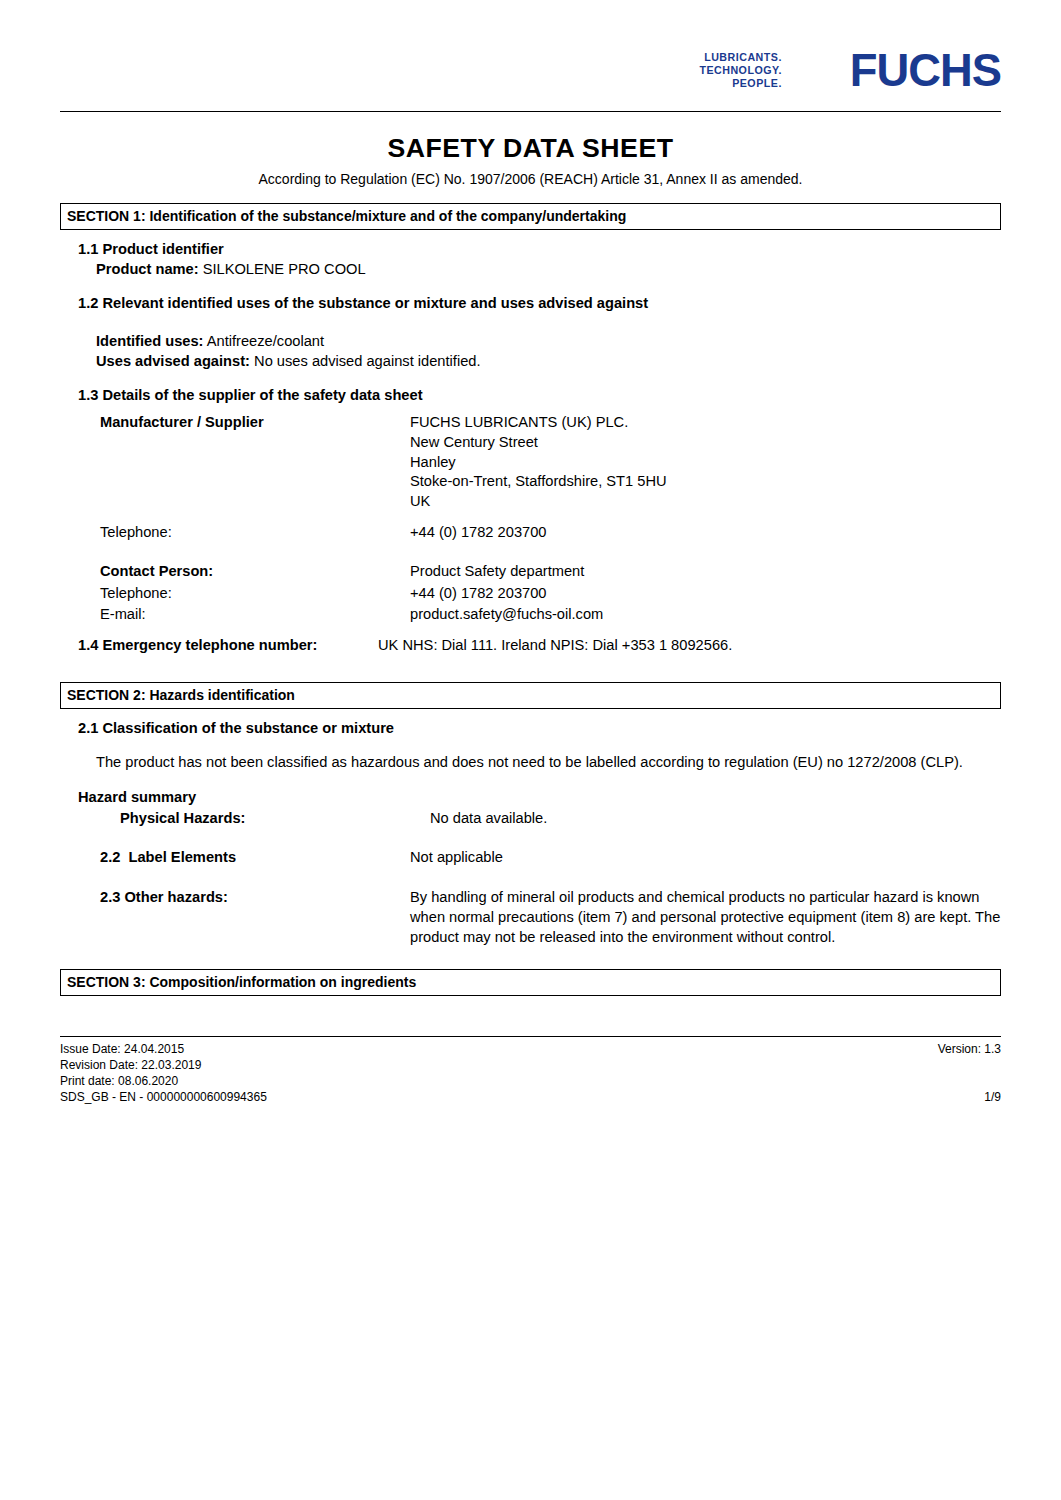LUBRICANTS.
TECHNOLOGY.
PEOPLE. FUCHS
SAFETY DATA SHEET
According to Regulation (EC) No. 1907/2006 (REACH) Article 31, Annex II as amended.
SECTION 1: Identification of the substance/mixture and of the company/undertaking
1.1 Product identifier
Product name: SILKOLENE PRO COOL
1.2 Relevant identified uses of the substance or mixture and uses advised against
Identified uses: Antifreeze/coolant
Uses advised against: No uses advised against identified.
1.3 Details of the supplier of the safety data sheet
| Manufacturer / Supplier | FUCHS LUBRICANTS (UK) PLC. New Century Street Hanley Stoke-on-Trent, Staffordshire, ST1 5HU UK |
| Telephone: | +44 (0) 1782 203700 |
| Contact Person: | Product Safety department |
| Telephone: | +44 (0) 1782 203700 |
| E-mail: | product.safety@fuchs-oil.com |
1.4 Emergency telephone number:
UK NHS: Dial 111. Ireland NPIS: Dial +353 1 8092566.
SECTION 2: Hazards identification
2.1 Classification of the substance or mixture
The product has not been classified as hazardous and does not need to be labelled according to regulation (EU) no 1272/2008 (CLP).
Hazard summary
| Physical Hazards: | No data available. |
| 2.2 Label Elements | Not applicable |
| 2.3 Other hazards: | By handling of mineral oil products and chemical products no particular hazard is known when normal precautions (item 7) and personal protective equipment (item 8) are kept. The product may not be released into the environment without control. |
SECTION 3: Composition/information on ingredients
Issue Date: 24.04.2015
Revision Date: 22.03.2019
Print date: 08.06.2020
SDS_GB - EN - 000000000600994365
Version: 1.3
1/9